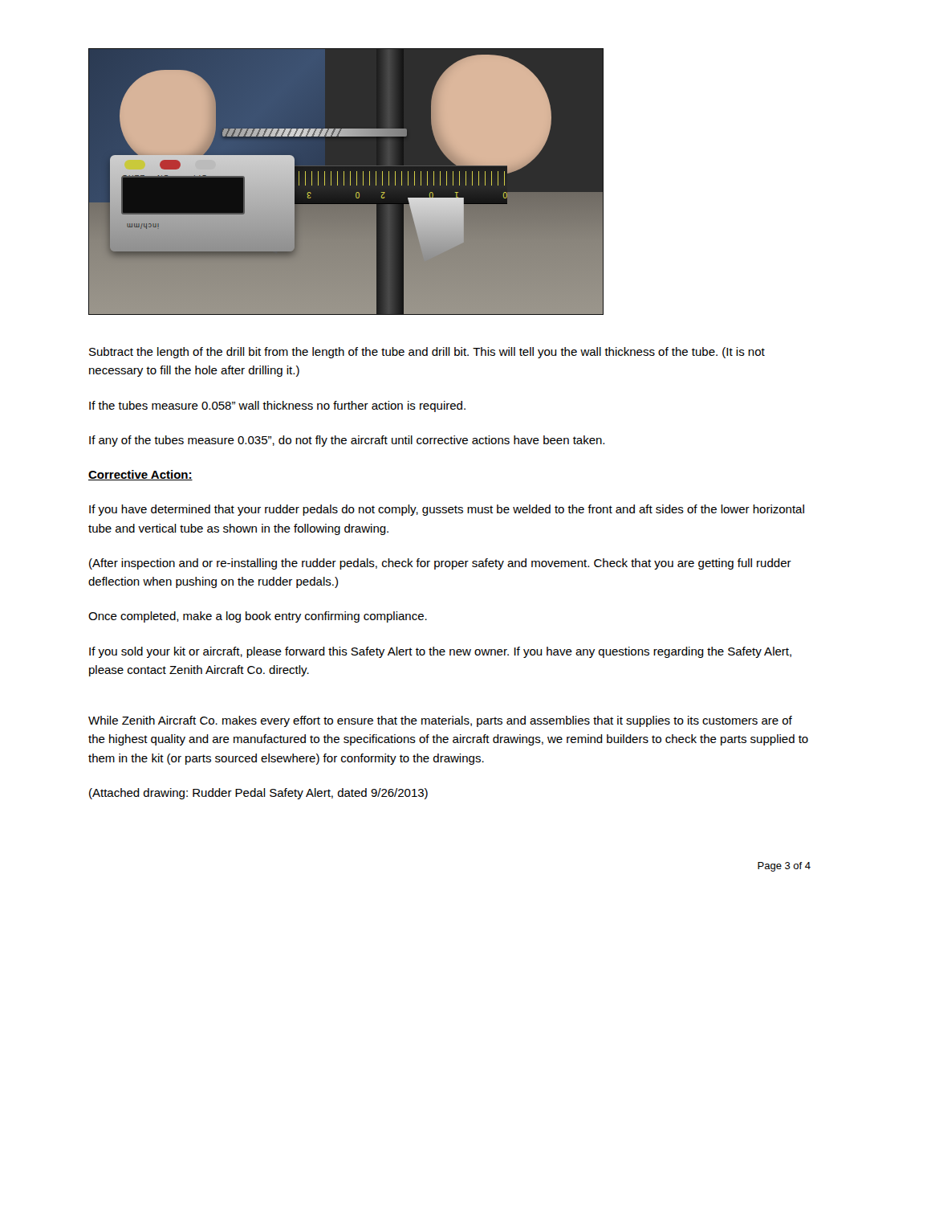0 10 20 30 40 50 60
ZERO
ON
OFF
inch/mm
Subtract the length of the drill bit from the length of the tube and drill bit. This will tell you the wall thickness of the tube. (It is not necessary to fill the hole after drilling it.)
If the tubes measure 0.058” wall thickness no further action is required.
If any of the tubes measure 0.035”, do not fly the aircraft until corrective actions have been taken.
Corrective Action:
If you have determined that your rudder pedals do not comply, gussets must be welded to the front and aft sides of the lower horizontal tube and vertical tube as shown in the following drawing.
(After inspection and or re-installing the rudder pedals, check for proper safety and movement. Check that you are getting full rudder deflection when pushing on the rudder pedals.)
Once completed, make a log book entry confirming compliance.
If you sold your kit or aircraft, please forward this Safety Alert to the new owner. If you have any questions regarding the Safety Alert, please contact Zenith Aircraft Co. directly.
While Zenith Aircraft Co. makes every effort to ensure that the materials, parts and assemblies that it supplies to its customers are of the highest quality and are manufactured to the specifications of the aircraft drawings, we remind builders to check the parts supplied to them in the kit (or parts sourced elsewhere) for conformity to the drawings.
(Attached drawing: Rudder Pedal Safety Alert, dated 9/26/2013)
Page 3 of 4